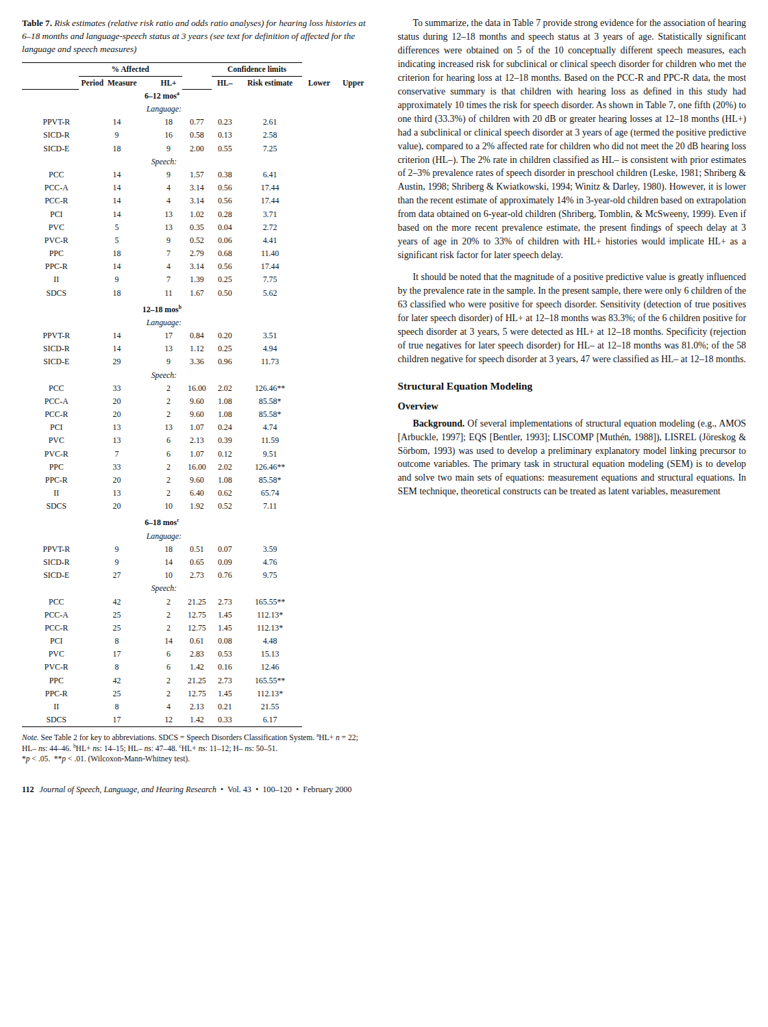Table 7. Risk estimates (relative risk ratio and odds ratio analyses) for hearing loss histories at 6–18 months and language-speech status at 3 years (see text for definition of affected for the language and speech measures)
| | % Affected | | Confidence limits |
| --- | --- | --- | --- |
| Period Measure | HL+ | HL– | Risk estimate | Lower | Upper |
| 6–12 mos a |
| Language: |
| PPVT-R | 14 | 18 | 0.77 | 0.23 | 2.61 |
| SICD-R | 9 | 16 | 0.58 | 0.13 | 2.58 |
| SICD-E | 18 | 9 | 2.00 | 0.55 | 7.25 |
| Speech: |
| PCC | 14 | 9 | 1.57 | 0.38 | 6.41 |
| PCC-A | 14 | 4 | 3.14 | 0.56 | 17.44 |
| PCC-R | 14 | 4 | 3.14 | 0.56 | 17.44 |
| PCI | 14 | 13 | 1.02 | 0.28 | 3.71 |
| PVC | 5 | 13 | 0.35 | 0.04 | 2.72 |
| PVC-R | 5 | 9 | 0.52 | 0.06 | 4.41 |
| PPC | 18 | 7 | 2.79 | 0.68 | 11.40 |
| PPC-R | 14 | 4 | 3.14 | 0.56 | 17.44 |
| II | 9 | 7 | 1.39 | 0.25 | 7.75 |
| SDCS | 18 | 11 | 1.67 | 0.50 | 5.62 |
| 12–18 mos b |
| Language: |
| PPVT-R | 14 | 17 | 0.84 | 0.20 | 3.51 |
| SICD-R | 14 | 13 | 1.12 | 0.25 | 4.94 |
| SICD-E | 29 | 9 | 3.36 | 0.96 | 11.73 |
| Speech: |
| PCC | 33 | 2 | 16.00 | 2.02 | 126.46** |
| PCC-A | 20 | 2 | 9.60 | 1.08 | 85.58* |
| PCC-R | 20 | 2 | 9.60 | 1.08 | 85.58* |
| PCI | 13 | 13 | 1.07 | 0.24 | 4.74 |
| PVC | 13 | 6 | 2.13 | 0.39 | 11.59 |
| PVC-R | 7 | 6 | 1.07 | 0.12 | 9.51 |
| PPC | 33 | 2 | 16.00 | 2.02 | 126.46** |
| PPC-R | 20 | 2 | 9.60 | 1.08 | 85.58* |
| II | 13 | 2 | 6.40 | 0.62 | 65.74 |
| SDCS | 20 | 10 | 1.92 | 0.52 | 7.11 |
| 6–18 mos c |
| Language: |
| PPVT-R | 9 | 18 | 0.51 | 0.07 | 3.59 |
| SICD-R | 9 | 14 | 0.65 | 0.09 | 4.76 |
| SICD-E | 27 | 10 | 2.73 | 0.76 | 9.75 |
| Speech: |
| PCC | 42 | 2 | 21.25 | 2.73 | 165.55** |
| PCC-A | 25 | 2 | 12.75 | 1.45 | 112.13* |
| PCC-R | 25 | 2 | 12.75 | 1.45 | 112.13* |
| PCI | 8 | 14 | 0.61 | 0.08 | 4.48 |
| PVC | 17 | 6 | 2.83 | 0.53 | 15.13 |
| PVC-R | 8 | 6 | 1.42 | 0.16 | 12.46 |
| PPC | 42 | 2 | 21.25 | 2.73 | 165.55** |
| PPC-R | 25 | 2 | 12.75 | 1.45 | 112.13* |
| II | 8 | 4 | 2.13 | 0.21 | 21.55 |
| SDCS | 17 | 12 | 1.42 | 0.33 | 6.17 |
Note. See Table 2 for key to abbreviations. SDCS = Speech Disorders Classification System. aHL+ n = 22; HL– ns: 44–46. bHL+ ns: 14–15; HL– ns: 47–48. cHL+ ns: 11–12; H– ns: 50–51.
*p < .05. **p < .01. (Wilcoxon-Mann-Whitney test).
To summarize, the data in Table 7 provide strong evidence for the association of hearing status during 12–18 months and speech status at 3 years of age. Statistically significant differences were obtained on 5 of the 10 conceptually different speech measures, each indicating increased risk for subclinical or clinical speech disorder for children who met the criterion for hearing loss at 12–18 months. Based on the PCC-R and PPC-R data, the most conservative summary is that children with hearing loss as defined in this study had approximately 10 times the risk for speech disorder. As shown in Table 7, one fifth (20%) to one third (33.3%) of children with 20 dB or greater hearing losses at 12–18 months (HL+) had a subclinical or clinical speech disorder at 3 years of age (termed the positive predictive value), compared to a 2% affected rate for children who did not meet the 20 dB hearing loss criterion (HL–). The 2% rate in children classified as HL– is consistent with prior estimates of 2–3% prevalence rates of speech disorder in preschool children (Leske, 1981; Shriberg & Austin, 1998; Shriberg & Kwiatkowski, 1994; Winitz & Darley, 1980). However, it is lower than the recent estimate of approximately 14% in 3-year-old children based on extrapolation from data obtained on 6-year-old children (Shriberg, Tomblin, & McSweeny, 1999). Even if based on the more recent prevalence estimate, the present findings of speech delay at 3 years of age in 20% to 33% of children with HL+ histories would implicate HL+ as a significant risk factor for later speech delay.
It should be noted that the magnitude of a positive predictive value is greatly influenced by the prevalence rate in the sample. In the present sample, there were only 6 children of the 63 classified who were positive for speech disorder. Sensitivity (detection of true positives for later speech disorder) of HL+ at 12–18 months was 83.3%; of the 6 children positive for speech disorder at 3 years, 5 were detected as HL+ at 12–18 months. Specificity (rejection of true negatives for later speech disorder) for HL– at 12–18 months was 81.0%; of the 58 children negative for speech disorder at 3 years, 47 were classified as HL– at 12–18 months.
Structural Equation Modeling
Overview
Background. Of several implementations of structural equation modeling (e.g., AMOS [Arbuckle, 1997]; EQS [Bentler, 1993]; LISCOMP [Muthén, 1988]), LISREL (Jöreskog & Sörbom, 1993) was used to develop a preliminary explanatory model linking precursor to outcome variables. The primary task in structural equation modeling (SEM) is to develop and solve two main sets of equations: measurement equations and structural equations. In SEM technique, theoretical constructs can be treated as latent variables, measurement
112 Journal of Speech, Language, and Hearing Research • Vol. 43 • 100–120 • February 2000